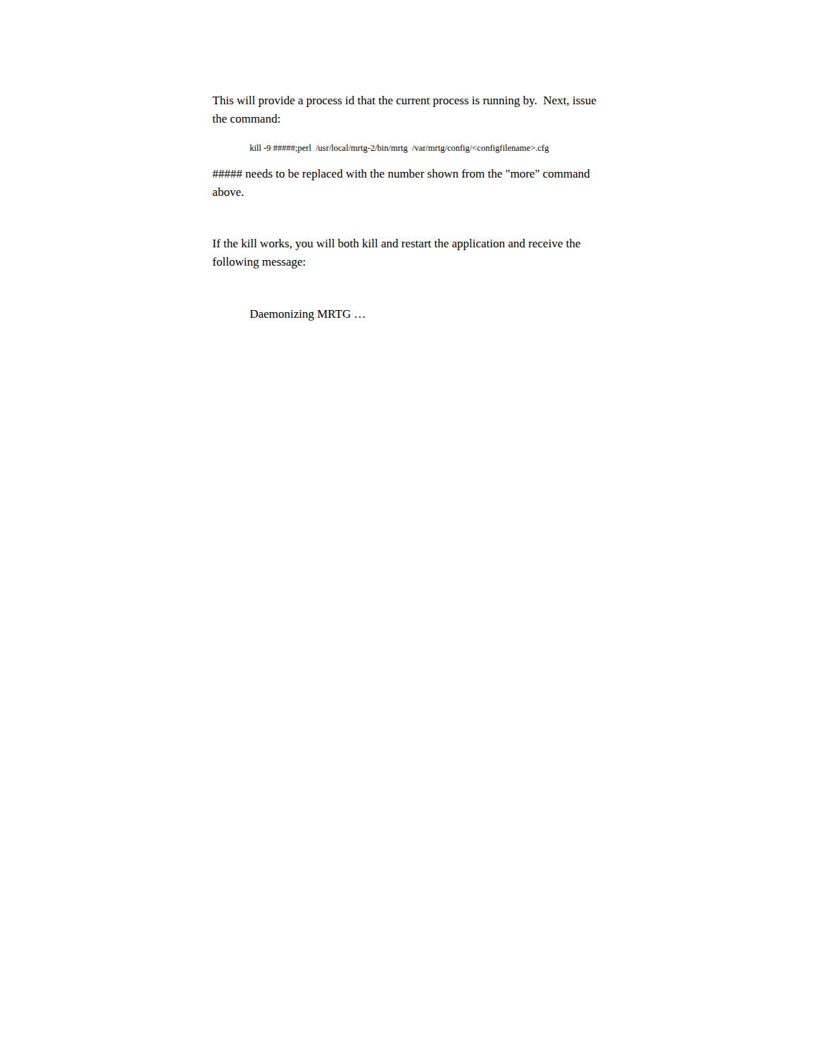This will provide a process id that the current process is running by. Next, issue the command:
kill -9 #####;perl /usr/local/mrtg-2/bin/mrtg /var/mrtg/config/<configfilename>.cfg
##### needs to be replaced with the number shown from the "more" command above.
If the kill works, you will both kill and restart the application and receive the following message:
Daemonizing MRTG …